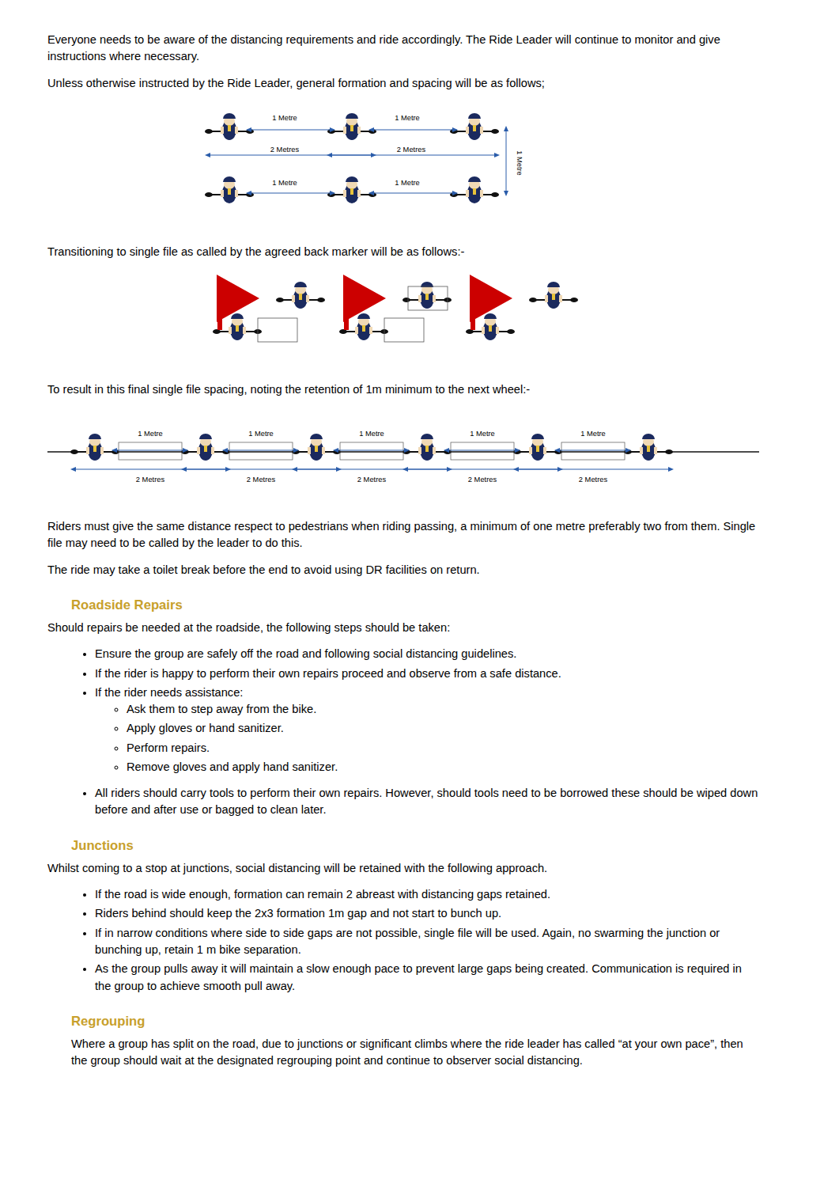Everyone needs to be aware of the distancing requirements and ride accordingly. The Ride Leader will continue to monitor and give instructions where necessary.
Unless otherwise instructed by the Ride Leader, general formation and spacing will be as follows;
1 Metre 1 Metre 2 Metres 2 Metres 1 Metre 1 Metre 1 Metre
Transitioning to single file as called by the agreed back marker will be as follows:-
To result in this final single file spacing, noting the retention of 1m minimum to the next wheel:-
1 Metre 1 Metre 1 Metre 1 Metre 1 Metre 2 Metres 2 Metres 2 Metres 2 Metres 2 Metres
Riders must give the same distance respect to pedestrians when riding passing, a minimum of one metre preferably two from them. Single file may need to be called by the leader to do this.
The ride may take a toilet break before the end to avoid using DR facilities on return.
Roadside Repairs
Should repairs be needed at the roadside, the following steps should be taken:
Ensure the group are safely off the road and following social distancing guidelines.
If the rider is happy to perform their own repairs proceed and observe from a safe distance.
If the rider needs assistance:
Ask them to step away from the bike.
Apply gloves or hand sanitizer.
Perform repairs.
Remove gloves and apply hand sanitizer.
All riders should carry tools to perform their own repairs. However, should tools need to be borrowed these should be wiped down before and after use or bagged to clean later.
Junctions
Whilst coming to a stop at junctions, social distancing will be retained with the following approach.
If the road is wide enough, formation can remain 2 abreast with distancing gaps retained.
Riders behind should keep the 2x3 formation 1m gap and not start to bunch up.
If in narrow conditions where side to side gaps are not possible, single file will be used. Again, no swarming the junction or bunching up, retain 1 m bike separation.
As the group pulls away it will maintain a slow enough pace to prevent large gaps being created. Communication is required in the group to achieve smooth pull away.
Regrouping
Where a group has split on the road, due to junctions or significant climbs where the ride leader has called “at your own pace”, then the group should wait at the designated regrouping point and continue to observer social distancing.